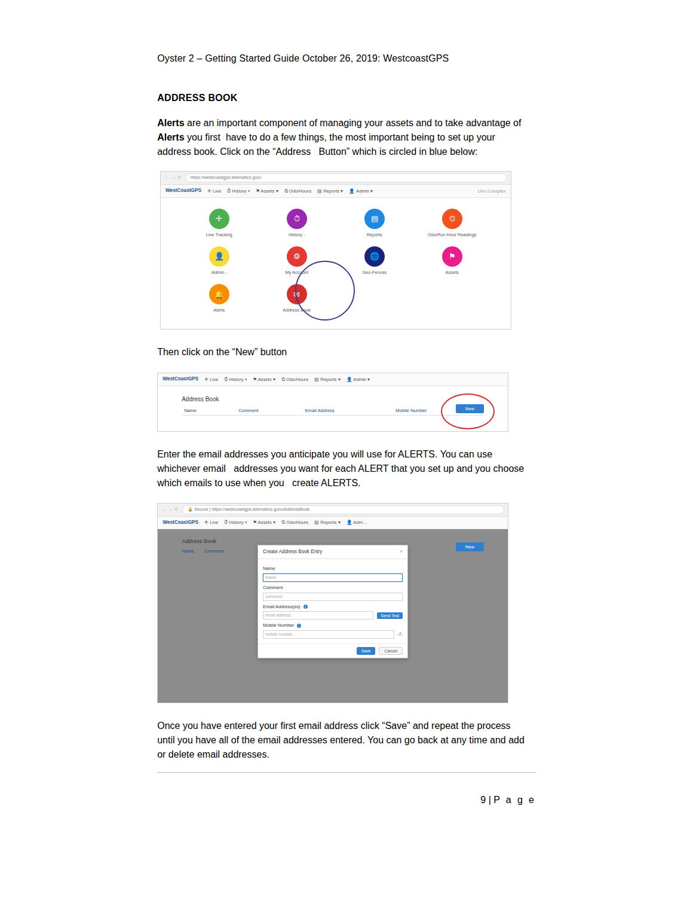Oyster 2 – Getting Started Guide October 26, 2019: WestcoastGPS
Address Book
Alerts are an important component of managing your assets and to take advantage of Alerts you first have to do a few things, the most important being to set up your address book. Click on the “Address Button” which is circled in blue below:
← → C https://westcoastgps.telematics.guru
WestCoastGPS ✛ Live ⏱ History ▾ ⚑ Assets ▾ ⏲ Odo/Hours ▤ Reports ▾ 👤 Admin ▾ Unu Complex
✛
Live Tracking
⏱
History -
▤
Reports
⏲
Odo/Run Hour Readings
👤
Admin -
⚙
My Account
🌐
Geo-Fences
⚑
Assets
🔔
Alerts
✉
Address Book
Then click on the “New” button
WestCoastGPS ✛ Live ⏱ History ▾ ⚑ Assets ▾ ⏲ Odo/Hours ▤ Reports ▾ 👤 Admin ▾
Address Book
| Name | Comment | Email Address | Mobile Number |
| --- | --- | --- | --- |
New
Enter the email addresses you anticipate you will use for ALERTS. You can use whichever email addresses you want for each ALERT that you set up and you choose which emails to use when you create ALERTS.
← → C 🔒 Secure | https://westcoastgps.telematics.guru/AddressBook
WestCoastGPS ✛ Live ⏱ History ▾ ⚑ Assets ▾ ⏲ Odo/Hours ▤ Reports ▾ 👤 Adm…
Address Book
Name Comment
New
Create Address Book Entry ×
Name
Name
Comment
comment
Email Address(es) i
email address
Send Test
Mobile Number i
mobile number
⚠
Save Cancel
Once you have entered your first email address click “Save” and repeat the process until you have all of the email addresses entered. You can go back at any time and add or delete email addresses.
9 | P a g e